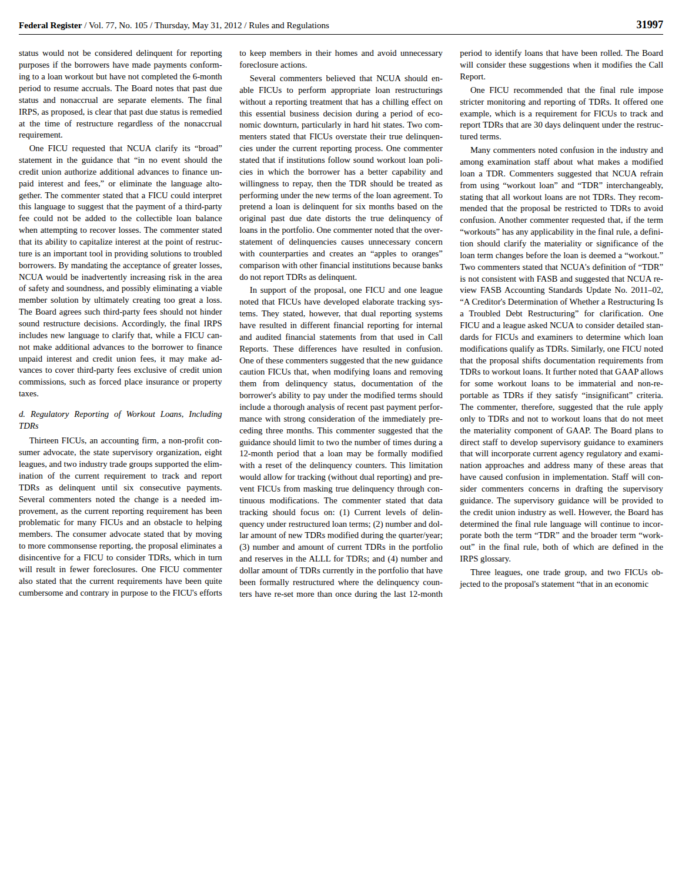Federal Register / Vol. 77, No. 105 / Thursday, May 31, 2012 / Rules and Regulations
31997
status would not be considered delinquent for reporting purposes if the borrowers have made payments conforming to a loan workout but have not completed the 6-month period to resume accruals. The Board notes that past due status and nonaccrual are separate elements. The final IRPS, as proposed, is clear that past due status is remedied at the time of restructure regardless of the nonaccrual requirement.
One FICU requested that NCUA clarify its “broad” statement in the guidance that “in no event should the credit union authorize additional advances to finance unpaid interest and fees,” or eliminate the language altogether. The commenter stated that a FICU could interpret this language to suggest that the payment of a third-party fee could not be added to the collectible loan balance when attempting to recover losses. The commenter stated that its ability to capitalize interest at the point of restructure is an important tool in providing solutions to troubled borrowers. By mandating the acceptance of greater losses, NCUA would be inadvertently increasing risk in the area of safety and soundness, and possibly eliminating a viable member solution by ultimately creating too great a loss. The Board agrees such third-party fees should not hinder sound restructure decisions. Accordingly, the final IRPS includes new language to clarify that, while a FICU cannot make additional advances to the borrower to finance unpaid interest and credit union fees, it may make advances to cover third-party fees exclusive of credit union commissions, such as forced place insurance or property taxes.
d. Regulatory Reporting of Workout Loans, Including TDRs
Thirteen FICUs, an accounting firm, a non-profit consumer advocate, the state supervisory organization, eight leagues, and two industry trade groups supported the elimination of the current requirement to track and report TDRs as delinquent until six consecutive payments. Several commenters noted the change is a needed improvement, as the current reporting requirement has been problematic for many FICUs and an obstacle to helping members. The consumer advocate stated that by moving to more commonsense reporting, the proposal eliminates a disincentive for a FICU to consider TDRs, which in turn will result in fewer foreclosures. One FICU commenter also stated that the current requirements have been quite cumbersome and contrary in purpose to the FICU's efforts to keep members in their homes and avoid unnecessary foreclosure actions.
Several commenters believed that NCUA should enable FICUs to perform appropriate loan restructurings without a reporting treatment that has a chilling effect on this essential business decision during a period of economic downturn, particularly in hard hit states. Two commenters stated that FICUs overstate their true delinquencies under the current reporting process. One commenter stated that if institutions follow sound workout loan policies in which the borrower has a better capability and willingness to repay, then the TDR should be treated as performing under the new terms of the loan agreement. To pretend a loan is delinquent for six months based on the original past due date distorts the true delinquency of loans in the portfolio. One commenter noted that the overstatement of delinquencies causes unnecessary concern with counterparties and creates an “apples to oranges” comparison with other financial institutions because banks do not report TDRs as delinquent.
In support of the proposal, one FICU and one league noted that FICUs have developed elaborate tracking systems. They stated, however, that dual reporting systems have resulted in different financial reporting for internal and audited financial statements from that used in Call Reports. These differences have resulted in confusion. One of these commenters suggested that the new guidance caution FICUs that, when modifying loans and removing them from delinquency status, documentation of the borrower's ability to pay under the modified terms should include a thorough analysis of recent past payment performance with strong consideration of the immediately preceding three months. This commenter suggested that the guidance should limit to two the number of times during a 12-month period that a loan may be formally modified with a reset of the delinquency counters. This limitation would allow for tracking (without dual reporting) and prevent FICUs from masking true delinquency through continuous modifications. The commenter stated that data tracking should focus on: (1) Current levels of delinquency under restructured loan terms; (2) number and dollar amount of new TDRs modified during the quarter/year; (3) number and amount of current TDRs in the portfolio and reserves in the ALLL for TDRs; and (4) number and dollar amount of TDRs currently in the portfolio that have been formally restructured where the delinquency counters have re-set more than once during the last 12-month period to identify loans that have been rolled. The Board will consider these suggestions when it modifies the Call Report.
One FICU recommended that the final rule impose stricter monitoring and reporting of TDRs. It offered one example, which is a requirement for FICUs to track and report TDRs that are 30 days delinquent under the restructured terms.
Many commenters noted confusion in the industry and among examination staff about what makes a modified loan a TDR. Commenters suggested that NCUA refrain from using “workout loan” and “TDR” interchangeably, stating that all workout loans are not TDRs. They recommended that the proposal be restricted to TDRs to avoid confusion. Another commenter requested that, if the term “workouts” has any applicability in the final rule, a definition should clarify the materiality or significance of the loan term changes before the loan is deemed a “workout.” Two commenters stated that NCUA's definition of “TDR” is not consistent with FASB and suggested that NCUA review FASB Accounting Standards Update No. 2011–02, “A Creditor's Determination of Whether a Restructuring Is a Troubled Debt Restructuring” for clarification. One FICU and a league asked NCUA to consider detailed standards for FICUs and examiners to determine which loan modifications qualify as TDRs. Similarly, one FICU noted that the proposal shifts documentation requirements from TDRs to workout loans. It further noted that GAAP allows for some workout loans to be immaterial and non-reportable as TDRs if they satisfy “insignificant” criteria. The commenter, therefore, suggested that the rule apply only to TDRs and not to workout loans that do not meet the materiality component of GAAP. The Board plans to direct staff to develop supervisory guidance to examiners that will incorporate current agency regulatory and examination approaches and address many of these areas that have caused confusion in implementation. Staff will consider commenters concerns in drafting the supervisory guidance. The supervisory guidance will be provided to the credit union industry as well. However, the Board has determined the final rule language will continue to incorporate both the term “TDR” and the broader term “workout” in the final rule, both of which are defined in the IRPS glossary.
Three leagues, one trade group, and two FICUs objected to the proposal's statement “that in an economic